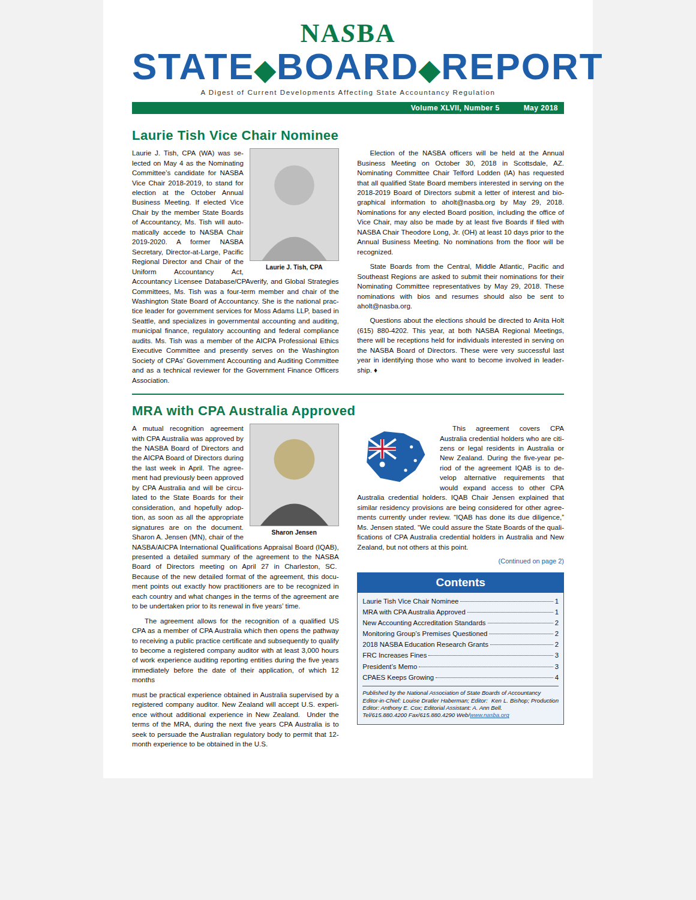NASBA
STATE◆BOARD◆REPORT
A Digest of Current Developments Affecting State Accountancy Regulation
Volume XLVII, Number 5 May 2018
Laurie Tish Vice Chair Nominee
Laurie J. Tish, CPA
Laurie J. Tish, CPA (WA) was selected on May 4 as the Nominating Committee’s candidate for NASBA Vice Chair 2018-2019, to stand for election at the October Annual Business Meeting. If elected Vice Chair by the member State Boards of Accountancy, Ms. Tish will automatically accede to NASBA Chair 2019-2020. A former NASBA Secretary, Director-at-Large, Pacific Regional Director and Chair of the Uniform Accountancy Act, Accountancy Licensee Database/CPAverify, and Global Strategies Committees, Ms. Tish was a four-term member and chair of the Washington State Board of Accountancy. She is the national practice leader for government services for Moss Adams LLP, based in Seattle, and specializes in governmental accounting and auditing, municipal finance, regulatory accounting and federal compliance audits. Ms. Tish was a member of the AICPA Professional Ethics Executive Committee and presently serves on the Washington Society of CPAs’ Government Accounting and Auditing Committee and as a technical reviewer for the Government Finance Officers Association.
Election of the NASBA officers will be held at the Annual Business Meeting on October 30, 2018 in Scottsdale, AZ. Nominating Committee Chair Telford Lodden (IA) has requested that all qualified State Board members interested in serving on the 2018-2019 Board of Directors submit a letter of interest and biographical information to aholt@nasba.org by May 29, 2018. Nominations for any elected Board position, including the office of Vice Chair, may also be made by at least five Boards if filed with NASBA Chair Theodore Long, Jr. (OH) at least 10 days prior to the Annual Business Meeting. No nominations from the floor will be recognized.
State Boards from the Central, Middle Atlantic, Pacific and Southeast Regions are asked to submit their nominations for their Nominating Committee representatives by May 29, 2018. These nominations with bios and resumes should also be sent to aholt@nasba.org.
Questions about the elections should be directed to Anita Holt (615) 880-4202. This year, at both NASBA Regional Meetings, there will be receptions held for individuals interested in serving on the NASBA Board of Directors. These were very successful last year in identifying those who want to become involved in leadership. ♦
MRA with CPA Australia Approved
Sharon Jensen
A mutual recognition agreement with CPA Australia was approved by the NASBA Board of Directors and the AICPA Board of Directors during the last week in April. The agreement had previously been approved by CPA Australia and will be circulated to the State Boards for their consideration, and hopefully adoption, as soon as all the appropriate signatures are on the document. Sharon A. Jensen (MN), chair of the NASBA/AICPA International Qualifications Appraisal Board (IQAB), presented a detailed summary of the agreement to the NASBA Board of Directors meeting on April 27 in Charleston, SC. Because of the new detailed format of the agreement, this document points out exactly how practitioners are to be recognized in each country and what changes in the terms of the agreement are to be undertaken prior to its renewal in five years’ time.
The agreement allows for the recognition of a qualified US CPA as a member of CPA Australia which then opens the pathway to receiving a public practice certificate and subsequently to qualify to become a registered company auditor with at least 3,000 hours of work experience auditing reporting entities during the five years immediately before the date of their application, of which 12 months
must be practical experience obtained in Australia supervised by a registered company auditor. New Zealand will accept U.S. experience without additional experience in New Zealand. Under the terms of the MRA, during the next five years CPA Australia is to seek to persuade the Australian regulatory body to permit that 12-month experience to be obtained in the U.S.
This agreement covers CPA Australia credential holders who are citizens or legal residents in Australia or New Zealand. During the five-year period of the agreement IQAB is to develop alternative requirements that would expand access to other CPA Australia credential holders. IQAB Chair Jensen explained that similar residency provisions are being considered for other agreements currently under review. “IQAB has done its due diligence,” Ms. Jensen stated. “We could assure the State Boards of the qualifications of CPA Australia credential holders in Australia and New Zealand, but not others at this point.
(Continued on page 2)
Contents
Laurie Tish Vice Chair Nominee 1
MRA with CPA Australia Approved 1
New Accounting Accreditation Standards 2
Monitoring Group’s Premises Questioned 2
2018 NASBA Education Research Grants 2
FRC Increases Fines 3
President’s Memo 3
CPAES Keeps Growing 4
Published by the National Association of State Boards of Accountancy
Editor-in-Chief: Louise Dratler Haberman; Editor: Ken L. Bishop; Production Editor: Anthony E. Cox; Editorial Assistant: A. Ann Bell.
Tel/615.880.4200 Fax/615.880.4290 Web/www.nasba.org